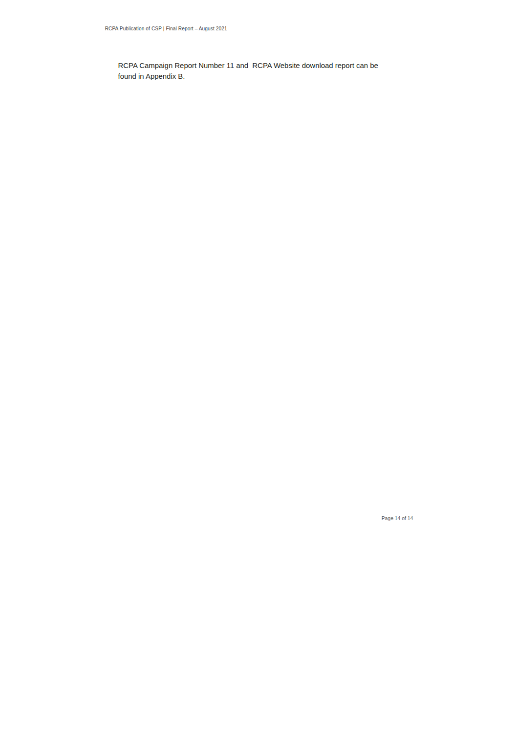RCPA Publication of CSP | Final Report – August 2021
RCPA Campaign Report Number 11 and RCPA Website download report can be found in Appendix B.
Page 14 of 14